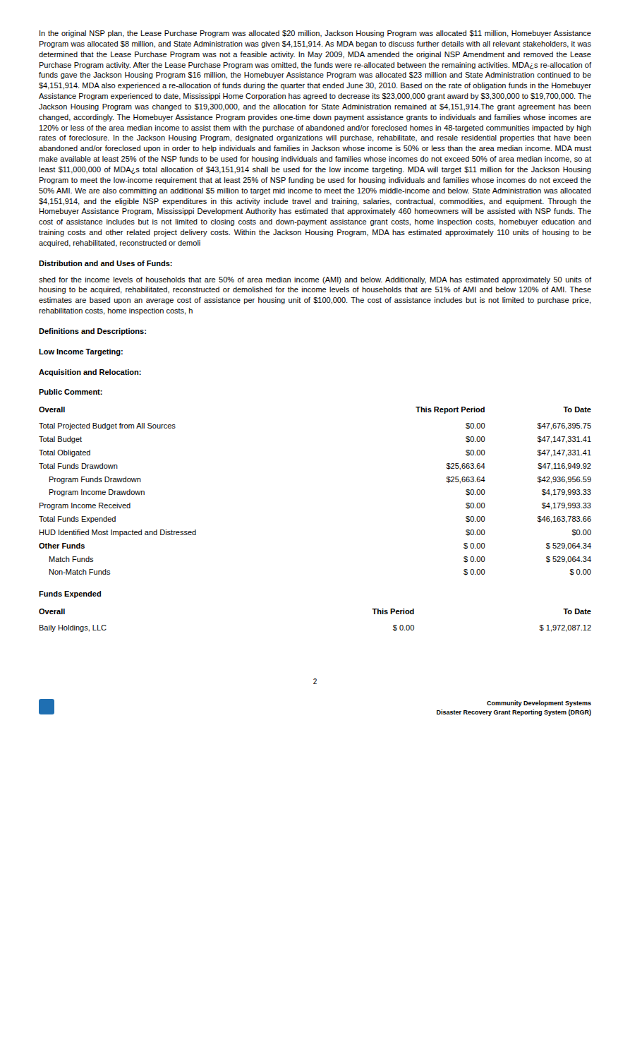In the original NSP plan, the Lease Purchase Program was allocated $20 million, Jackson Housing Program was allocated $11 million, Homebuyer Assistance Program was allocated $8 million, and State Administration was given $4,151,914. As MDA began to discuss further details with all relevant stakeholders, it was determined that the Lease Purchase Program was not a feasible activity. In May 2009, MDA amended the original NSP Amendment and removed the Lease Purchase Program activity. After the Lease Purchase Program was omitted, the funds were re-allocated between the remaining activities. MDA¿s re-allocation of funds gave the Jackson Housing Program $16 million, the Homebuyer Assistance Program was allocated $23 million and State Administration continued to be $4,151,914. MDA also experienced a re-allocation of funds during the quarter that ended June 30, 2010. Based on the rate of obligation funds in the Homebuyer Assistance Program experienced to date, Mississippi Home Corporation has agreed to decrease its $23,000,000 grant award by $3,300,000 to $19,700,000. The Jackson Housing Program was changed to $19,300,000, and the allocation for State Administration remained at $4,151,914.The grant agreement has been changed, accordingly. The Homebuyer Assistance Program provides one-time down payment assistance grants to individuals and families whose incomes are 120% or less of the area median income to assist them with the purchase of abandoned and/or foreclosed homes in 48-targeted communities impacted by high rates of foreclosure. In the Jackson Housing Program, designated organizations will purchase, rehabilitate, and resale residential properties that have been abandoned and/or foreclosed upon in order to help individuals and families in Jackson whose income is 50% or less than the area median income. MDA must make available at least 25% of the NSP funds to be used for housing individuals and families whose incomes do not exceed 50% of area median income, so at least $11,000,000 of MDA¿s total allocation of $43,151,914 shall be used for the low income targeting. MDA will target $11 million for the Jackson Housing Program to meet the low-income requirement that at least 25% of NSP funding be used for housing individuals and families whose incomes do not exceed the 50% AMI. We are also committing an additional $5 million to target mid income to meet the 120% middle-income and below. State Administration was allocated $4,151,914, and the eligible NSP expenditures in this activity include travel and training, salaries, contractual, commodities, and equipment. Through the Homebuyer Assistance Program, Mississippi Development Authority has estimated that approximately 460 homeowners will be assisted with NSP funds. The cost of assistance includes but is not limited to closing costs and down-payment assistance grant costs, home inspection costs, homebuyer education and training costs and other related project delivery costs. Within the Jackson Housing Program, MDA has estimated approximately 110 units of housing to be acquired, rehabilitated, reconstructed or demoli
Distribution and and Uses of Funds:
shed for the income levels of households that are 50% of area median income (AMI) and below. Additionally, MDA has estimated approximately 50 units of housing to be acquired, rehabilitated, reconstructed or demolished for the income levels of households that are 51% of AMI and below 120% of AMI. These estimates are based upon an average cost of assistance per housing unit of $100,000. The cost of assistance includes but is not limited to purchase price, rehabilitation costs, home inspection costs, h
Definitions and Descriptions:
Low Income Targeting:
Acquisition and Relocation:
Public Comment:
| Overall | This Report Period | To Date |
| Total Projected Budget from All Sources | $0.00 | $47,676,395.75 |
| Total Budget | $0.00 | $47,147,331.41 |
| Total Obligated | $0.00 | $47,147,331.41 |
| Total Funds Drawdown | $25,663.64 | $47,116,949.92 |
| Program Funds Drawdown | $25,663.64 | $42,936,956.59 |
| Program Income Drawdown | $0.00 | $4,179,993.33 |
| Program Income Received | $0.00 | $4,179,993.33 |
| Total Funds Expended | $0.00 | $46,163,783.66 |
| HUD Identified Most Impacted and Distressed | $0.00 | $0.00 |
| Other Funds | $ 0.00 | $ 529,064.34 |
| Match Funds | $ 0.00 | $ 529,064.34 |
| Non-Match Funds | $ 0.00 | $ 0.00 |
Funds Expended
| Overall | This Period | To Date |
| Baily Holdings, LLC | $ 0.00 | $ 1,972,087.12 |
2
Community Development Systems
Disaster Recovery Grant Reporting System (DRGR)